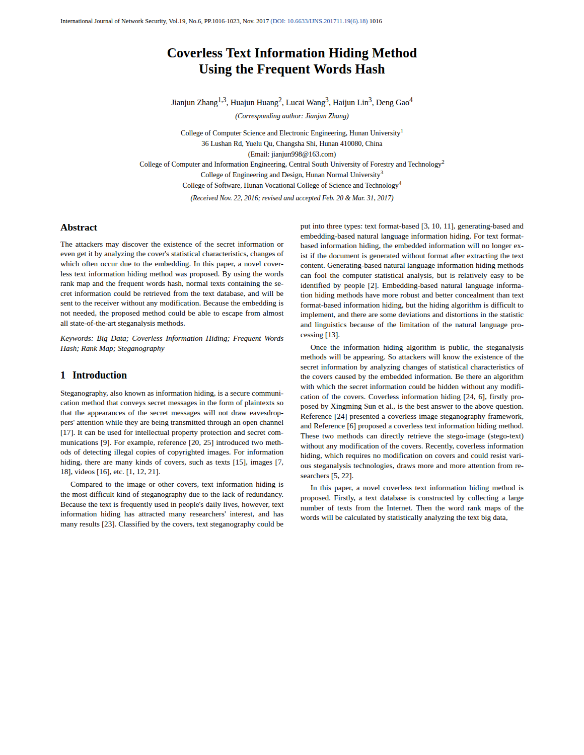International Journal of Network Security, Vol.19, No.6, PP.1016-1023, Nov. 2017 (DOI: 10.6633/IJNS.201711.19(6).18) 1016
Coverless Text Information Hiding Method
Using the Frequent Words Hash
Jianjun Zhang1,3, Huajun Huang2, Lucai Wang3, Haijun Lin3, Deng Gao4
(Corresponding author: Jianjun Zhang)
College of Computer Science and Electronic Engineering, Hunan University1
36 Lushan Rd, Yuelu Qu, Changsha Shi, Hunan 410080, China
(Email: jianjun998@163.com)
College of Computer and Information Engineering, Central South University of Forestry and Technology2
College of Engineering and Design, Hunan Normal University3
College of Software, Hunan Vocational College of Science and Technology4
(Received Nov. 22, 2016; revised and accepted Feb. 20 & Mar. 31, 2017)
Abstract
The attackers may discover the existence of the secret information or even get it by analyzing the cover's statistical characteristics, changes of which often occur due to the embedding. In this paper, a novel coverless text information hiding method was proposed. By using the words rank map and the frequent words hash, normal texts containing the secret information could be retrieved from the text database, and will be sent to the receiver without any modification. Because the embedding is not needed, the proposed method could be able to escape from almost all state-of-the-art steganalysis methods.
Keywords: Big Data; Coverless Information Hiding; Frequent Words Hash; Rank Map; Steganography
1 Introduction
Steganography, also known as information hiding, is a secure communication method that conveys secret messages in the form of plaintexts so that the appearances of the secret messages will not draw eavesdroppers' attention while they are being transmitted through an open channel [17]. It can be used for intellectual property protection and secret communications [9]. For example, reference [20, 25] introduced two methods of detecting illegal copies of copyrighted images. For information hiding, there are many kinds of covers, such as texts [15], images [7, 18], videos [16], etc. [1, 12, 21].
Compared to the image or other covers, text information hiding is the most difficult kind of steganography due to the lack of redundancy. Because the text is frequently used in people's daily lives, however, text information hiding has attracted many researchers' interest, and has many results [23]. Classified by the covers, text steganography could be put into three types: text format-based [3, 10, 11], generating-based and embedding-based natural language information hiding. For text format-based information hiding, the embedded information will no longer exist if the document is generated without format after extracting the text content. Generating-based natural language information hiding methods can fool the computer statistical analysis, but is relatively easy to be identified by people [2]. Embedding-based natural language information hiding methods have more robust and better concealment than text format-based information hiding, but the hiding algorithm is difficult to implement, and there are some deviations and distortions in the statistic and linguistics because of the limitation of the natural language processing [13].
Once the information hiding algorithm is public, the steganalysis methods will be appearing. So attackers will know the existence of the secret information by analyzing changes of statistical characteristics of the covers caused by the embedded information. Be there an algorithm with which the secret information could be hidden without any modification of the covers. Coverless information hiding [24, 6], firstly proposed by Xingming Sun et al., is the best answer to the above question. Reference [24] presented a coverless image steganography framework, and Reference [6] proposed a coverless text information hiding method. These two methods can directly retrieve the stego-image (stego-text) without any modification of the covers. Recently, coverless information hiding, which requires no modification on covers and could resist various steganalysis technologies, draws more and more attention from researchers [5, 22].
In this paper, a novel coverless text information hiding method is proposed. Firstly, a text database is constructed by collecting a large number of texts from the Internet. Then the word rank maps of the words will be calculated by statistically analyzing the text big data,